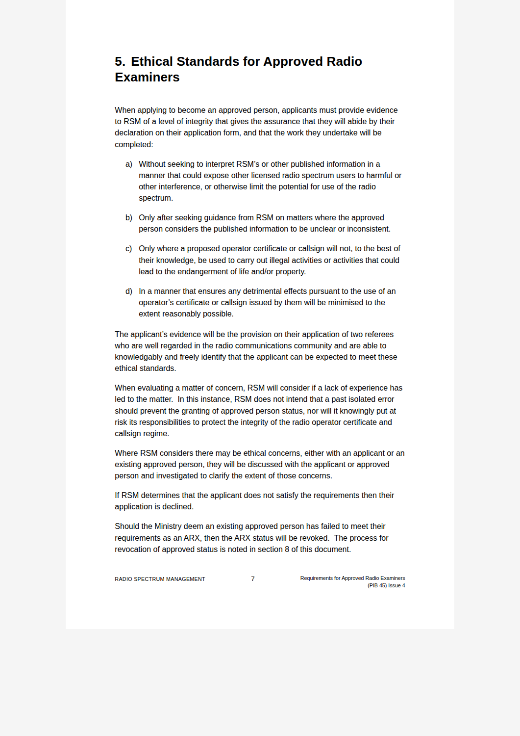5. Ethical Standards for Approved Radio Examiners
When applying to become an approved person, applicants must provide evidence to RSM of a level of integrity that gives the assurance that they will abide by their declaration on their application form, and that the work they undertake will be completed:
a) Without seeking to interpret RSM’s or other published information in a manner that could expose other licensed radio spectrum users to harmful or other interference, or otherwise limit the potential for use of the radio spectrum.
b) Only after seeking guidance from RSM on matters where the approved person considers the published information to be unclear or inconsistent.
c) Only where a proposed operator certificate or callsign will not, to the best of their knowledge, be used to carry out illegal activities or activities that could lead to the endangerment of life and/or property.
d) In a manner that ensures any detrimental effects pursuant to the use of an operator’s certificate or callsign issued by them will be minimised to the extent reasonably possible.
The applicant’s evidence will be the provision on their application of two referees who are well regarded in the radio communications community and are able to knowledgably and freely identify that the applicant can be expected to meet these ethical standards.
When evaluating a matter of concern, RSM will consider if a lack of experience has led to the matter. In this instance, RSM does not intend that a past isolated error should prevent the granting of approved person status, nor will it knowingly put at risk its responsibilities to protect the integrity of the radio operator certificate and callsign regime.
Where RSM considers there may be ethical concerns, either with an applicant or an existing approved person, they will be discussed with the applicant or approved person and investigated to clarify the extent of those concerns.
If RSM determines that the applicant does not satisfy the requirements then their application is declined.
Should the Ministry deem an existing approved person has failed to meet their requirements as an ARX, then the ARX status will be revoked. The process for revocation of approved status is noted in section 8 of this document.
RADIO SPECTRUM MANAGEMENT
7
Requirements for Approved Radio Examiners (PIB 45) Issue 4